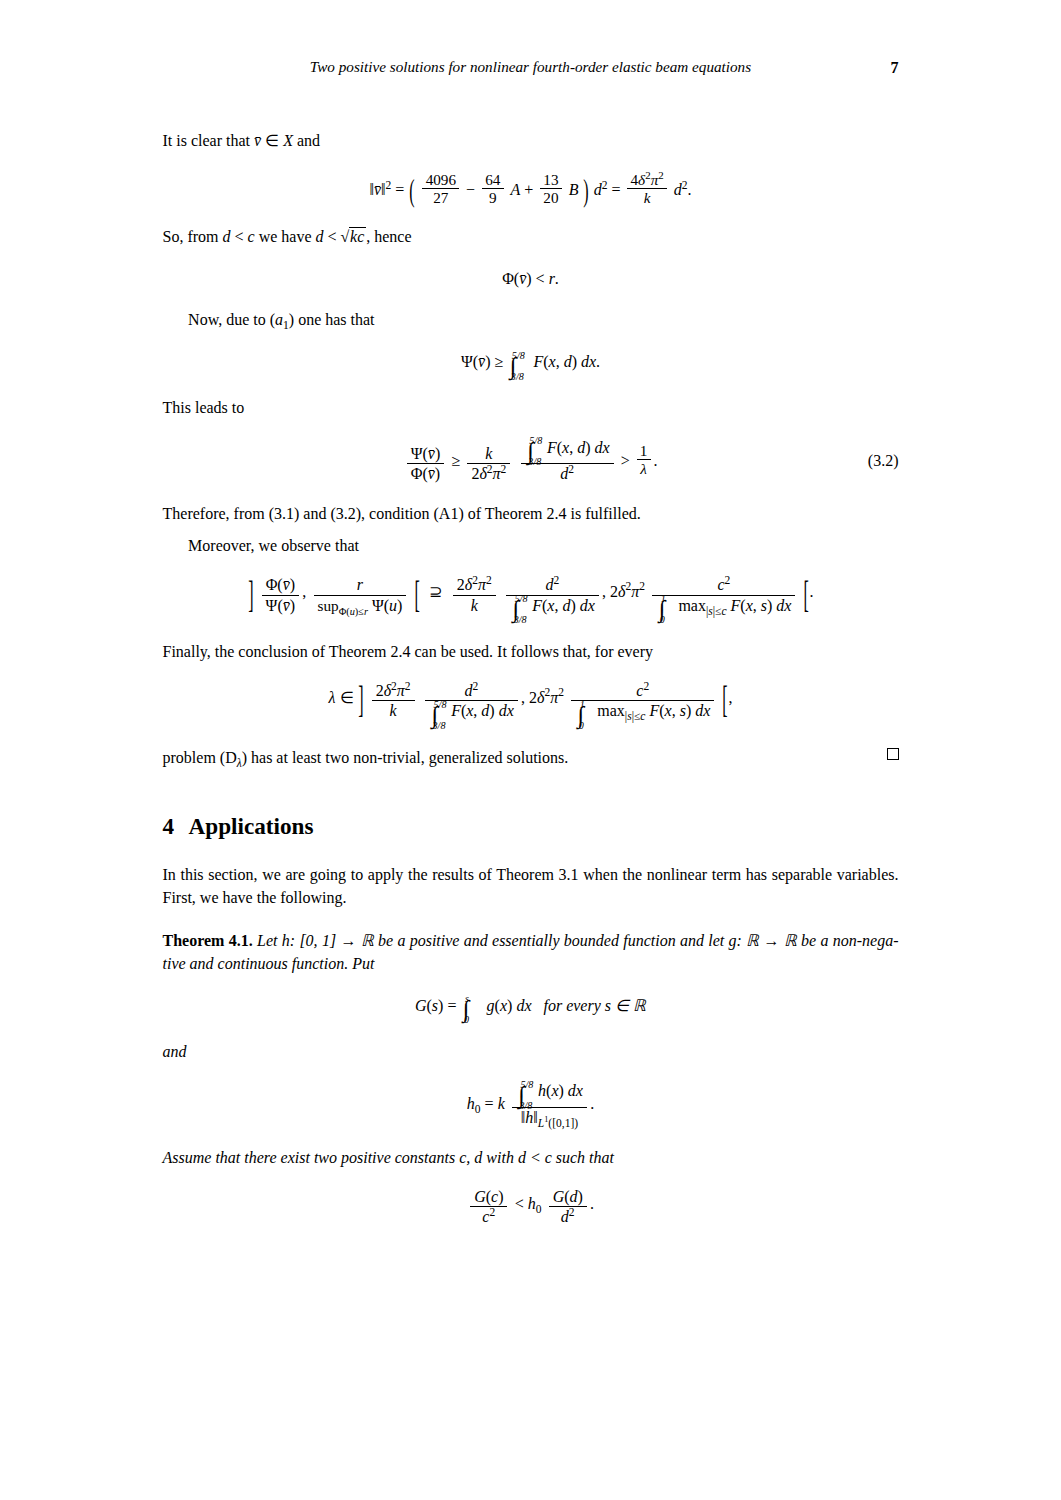Two positive solutions for nonlinear fourth-order elastic beam equations 7
It is clear that v̄ ∈ X and
‖v̄‖2 = ( 409627 − 649 A + 1320 B ) d2 = 4δ2π2 k d2.
So, from d < c we have d < √kc, hence
Φ(v̄) < r.
Now, due to (a1) one has that
Ψ(v̄) ≥ ∫5/83/8 F(x, d) dx.
This leads to
Ψ(v̄) Φ(v̄) ≥ k 2δ2π2 ∫5/83/8 F(x, d) dx d2 > 1 λ. (3.2)
Therefore, from (3.1) and (3.2), condition (A1) of Theorem 2.4 is fulfilled.
Moreover, we observe that
] Φ(v̄) Ψ(v̄), rsupΦ(u)≤r Ψ(u) [ ⊇ 2δ2π2 k d2∫5/83/8 F(x, d) dx, 2δ2π2 c2∫10max|s|≤c F(x, s) dx [.
Finally, the conclusion of Theorem 2.4 can be used. It follows that, for every
λ ∈ ] 2δ2π2 k d2∫5/83/8 F(x, d) dx, 2δ2π2 c2∫10max|s|≤c F(x, s) dx [,
problem (Dλ) has at least two non-trivial, generalized solutions.
4 Applications
In this section, we are going to apply the results of Theorem 3.1 when the nonlinear term has separable variables. First, we have the following.
Theorem 4.1. Let h: [0, 1] → ℝ be a positive and essentially bounded function and let g: ℝ → ℝ be a non-negative and continuous function. Put
G(s) = ∫s 0 g(x) dx for every s ∈ ℝ
and
h0 = k ∫5/83/8 h(x) dx‖h‖L1([0,1]).
Assume that there exist two positive constants c, d with d < c such that
G(c) c2 < h0 G(d) d2.